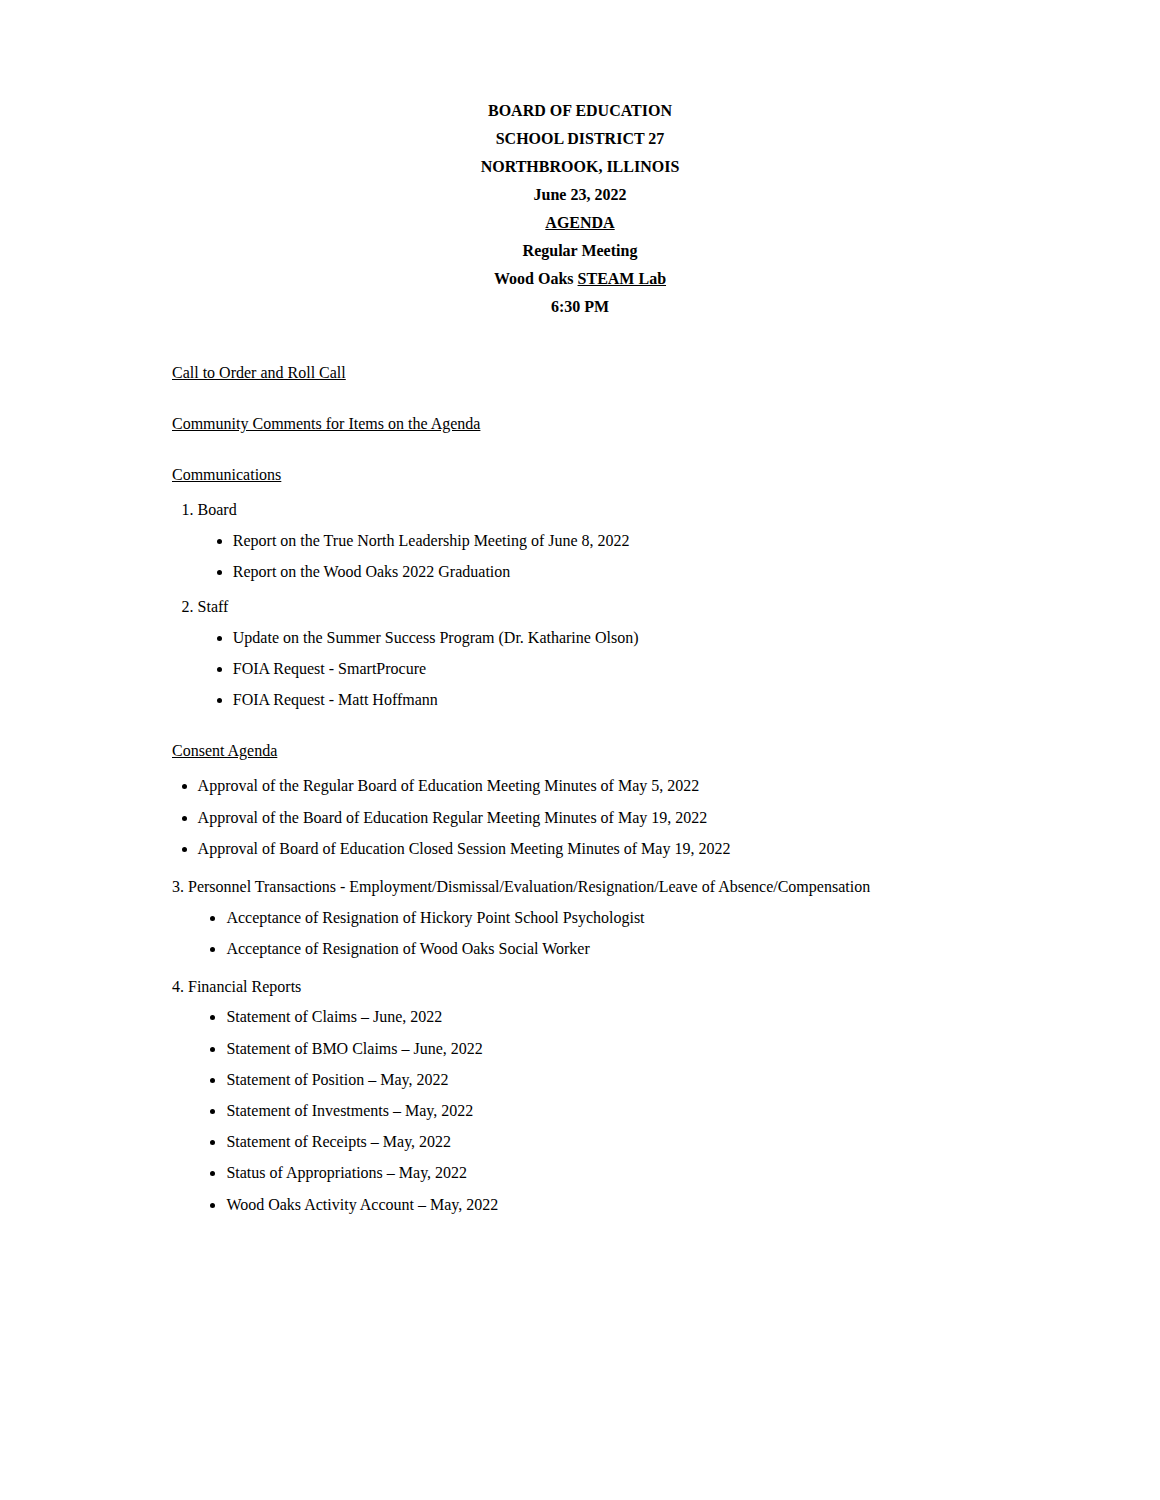BOARD OF EDUCATION
SCHOOL DISTRICT 27
NORTHBROOK, ILLINOIS
June 23, 2022
AGENDA
Regular Meeting
Wood Oaks STEAM Lab
6:30 PM
Call to Order and Roll Call
Community Comments for Items on the Agenda
Communications
Board
Report on the True North Leadership Meeting of June 8, 2022
Report on the Wood Oaks 2022 Graduation
Staff
Update on the Summer Success Program (Dr. Katharine Olson)
FOIA Request - SmartProcure
FOIA Request - Matt Hoffmann
Consent Agenda
Approval of the Regular Board of Education Meeting Minutes of May 5, 2022
Approval of the Board of Education Regular Meeting Minutes of May 19, 2022
Approval of Board of Education Closed Session Meeting Minutes of May 19, 2022
3. Personnel Transactions - Employment/Dismissal/Evaluation/Resignation/Leave of Absence/Compensation
Acceptance of Resignation of Hickory Point School Psychologist
Acceptance of Resignation of Wood Oaks Social Worker
4. Financial Reports
Statement of Claims – June, 2022
Statement of BMO Claims – June, 2022
Statement of Position – May, 2022
Statement of Investments – May, 2022
Statement of Receipts – May, 2022
Status of Appropriations – May, 2022
Wood Oaks Activity Account – May, 2022